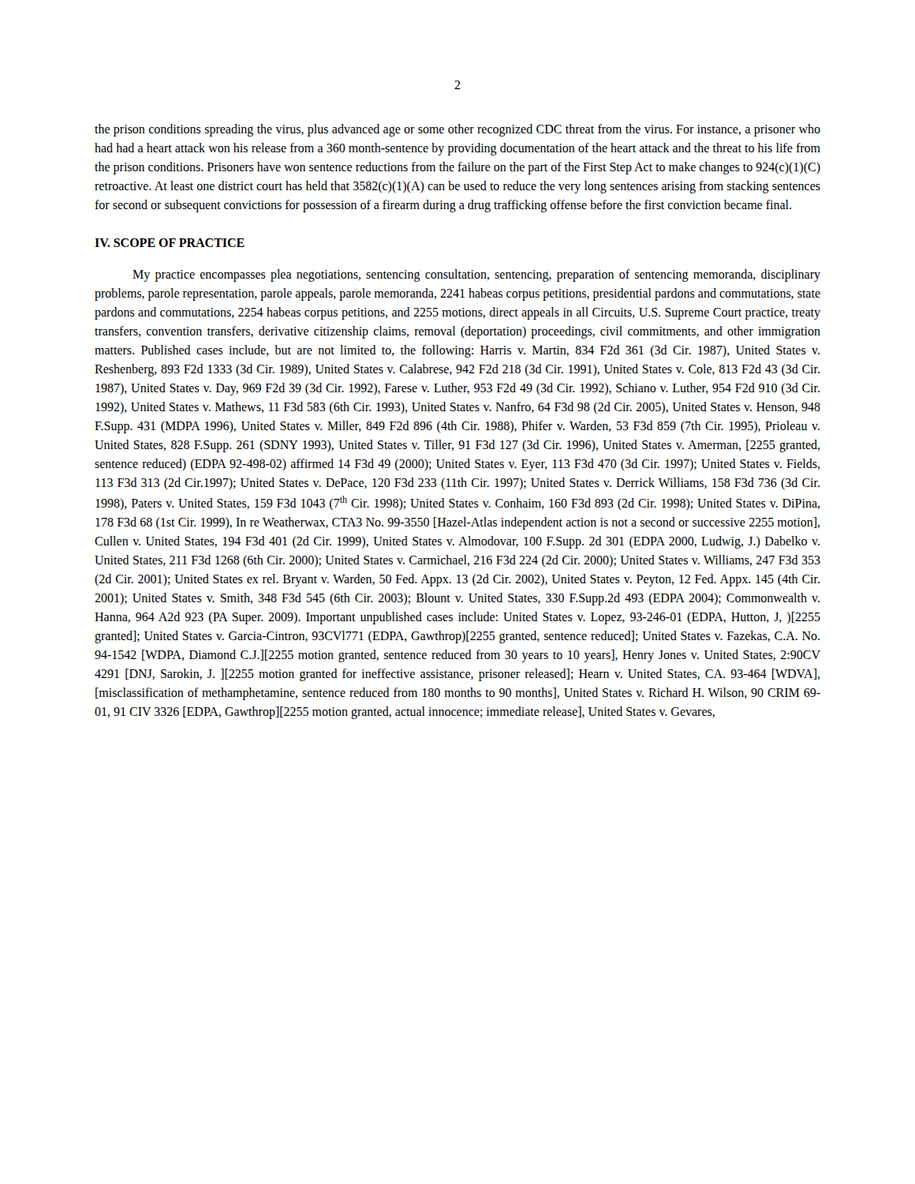2
the prison conditions spreading the virus, plus advanced age or some other recognized CDC threat from the virus. For instance, a prisoner who had had a heart attack won his release from a 360 month-sentence by providing documentation of the heart attack and the threat to his life from the prison conditions. Prisoners have won sentence reductions from the failure on the part of the First Step Act to make changes to 924(c)(1)(C) retroactive. At least one district court has held that 3582(c)(1)(A) can be used to reduce the very long sentences arising from stacking sentences for second or subsequent convictions for possession of a firearm during a drug trafficking offense before the first conviction became final.
IV. SCOPE OF PRACTICE
My practice encompasses plea negotiations, sentencing consultation, sentencing, preparation of sentencing memoranda, disciplinary problems, parole representation, parole appeals, parole memoranda, 2241 habeas corpus petitions, presidential pardons and commutations, state pardons and commutations, 2254 habeas corpus petitions, and 2255 motions, direct appeals in all Circuits, U.S. Supreme Court practice, treaty transfers, convention transfers, derivative citizenship claims, removal (deportation) proceedings, civil commitments, and other immigration matters. Published cases include, but are not limited to, the following: Harris v. Martin, 834 F2d 361 (3d Cir. 1987), United States v. Reshenberg, 893 F2d 1333 (3d Cir. 1989), United States v. Calabrese, 942 F2d 218 (3d Cir. 1991), United States v. Cole, 813 F2d 43 (3d Cir. 1987), United States v. Day, 969 F2d 39 (3d Cir. 1992), Farese v. Luther, 953 F2d 49 (3d Cir. 1992), Schiano v. Luther, 954 F2d 910 (3d Cir. 1992), United States v. Mathews, 11 F3d 583 (6th Cir. 1993), United States v. Nanfro, 64 F3d 98 (2d Cir. 2005), United States v. Henson, 948 F.Supp. 431 (MDPA 1996), United States v. Miller, 849 F2d 896 (4th Cir. 1988), Phifer v. Warden, 53 F3d 859 (7th Cir. 1995), Prioleau v. United States, 828 F.Supp. 261 (SDNY 1993), United States v. Tiller, 91 F3d 127 (3d Cir. 1996), United States v. Amerman, [2255 granted, sentence reduced) (EDPA 92-498-02) affirmed 14 F3d 49 (2000); United States v. Eyer, 113 F3d 470 (3d Cir. 1997); United States v. Fields, 113 F3d 313 (2d Cir.1997); United States v. DePace, 120 F3d 233 (11th Cir. 1997); United States v. Derrick Williams, 158 F3d 736 (3d Cir. 1998), Paters v. United States, 159 F3d 1043 (7th Cir. 1998); United States v. Conhaim, 160 F3d 893 (2d Cir. 1998); United States v. DiPina, 178 F3d 68 (1st Cir. 1999), In re Weatherwax, CTA3 No. 99-3550 [Hazel-Atlas independent action is not a second or successive 2255 motion], Cullen v. United States, 194 F3d 401 (2d Cir. 1999), United States v. Almodovar, 100 F.Supp. 2d 301 (EDPA 2000, Ludwig, J.) Dabelko v. United States, 211 F3d 1268 (6th Cir. 2000); United States v. Carmichael, 216 F3d 224 (2d Cir. 2000); United States v. Williams, 247 F3d 353 (2d Cir. 2001); United States ex rel. Bryant v. Warden, 50 Fed. Appx. 13 (2d Cir. 2002), United States v. Peyton, 12 Fed. Appx. 145 (4th Cir. 2001); United States v. Smith, 348 F3d 545 (6th Cir. 2003); Blount v. United States, 330 F.Supp.2d 493 (EDPA 2004); Commonwealth v. Hanna, 964 A2d 923 (PA Super. 2009). Important unpublished cases include: United States v. Lopez, 93-246-01 (EDPA, Hutton, J, )[2255 granted]; United States v. Garcia-Cintron, 93CVl771 (EDPA, Gawthrop)[2255 granted, sentence reduced]; United States v. Fazekas, C.A. No. 94-1542 [WDPA, Diamond C.J.][2255 motion granted, sentence reduced from 30 years to 10 years], Henry Jones v. United States, 2:90CV 4291 [DNJ, Sarokin, J. ][2255 motion granted for ineffective assistance, prisoner released]; Hearn v. United States, CA. 93-464 [WDVA], [misclassification of methamphetamine, sentence reduced from 180 months to 90 months], United States v. Richard H. Wilson, 90 CRIM 69-01, 91 CIV 3326 [EDPA, Gawthrop][2255 motion granted, actual innocence; immediate release], United States v. Gevares,